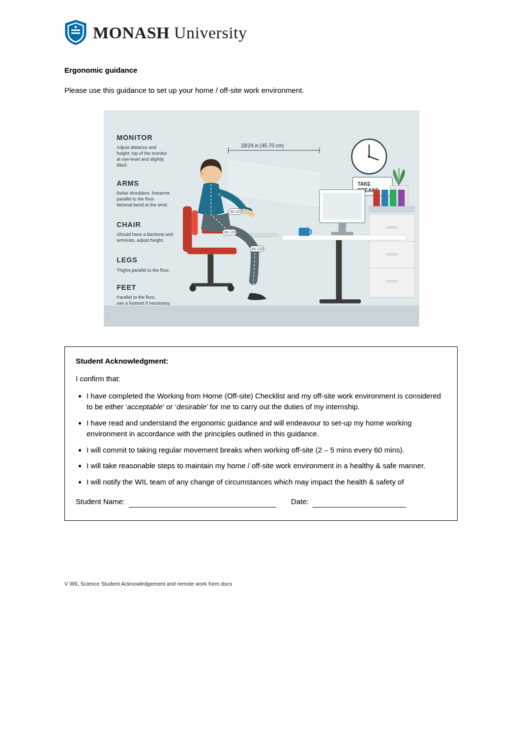MONASH University
Ergonomic guidance
Please use this guidance to set up your home / off-site work environment.
Ergonomic workstation setup diagram Illustration of a person seated at a desk with labelled guidance for monitor, arms, chair, legs and feet positioning, plus a clock reminding to take breaks. MONITOR Adjust distance and height: top of the monitor at eye-level and slightly tilted. ARMS Relax shoulders, forearms parallel to the floor. Minimal bend at the wrist. CHAIR Should have a backrest and armrests, adjust height. LEGS Thighs parallel to the floor. FEET Parallel to the floor, use a footrest if necessary. 18/24 in (45-70 cm) TAKE BREAKS 90-120° 90-120° 90-120°
Student Acknowledgment:
I confirm that:
I have completed the Working from Home (Off-site) Checklist and my off-site work environment is considered to be either ‘acceptable’ or ‘desirable’ for me to carry out the duties of my internship.
I have read and understand the ergonomic guidance and will endeavour to set-up my home working environment in accordance with the principles outlined in this guidance.
I will commit to taking regular movement breaks when working off-site (2 – 5 mins every 60 mins).
I will take reasonable steps to maintain my home / off-site work environment in a healthy & safe manner.
I will notify the WIL team of any change of circumstances which may impact the health & safety of
Student Name:
Date:
V WIL Science Student Acknowledgement and remote work form.docx